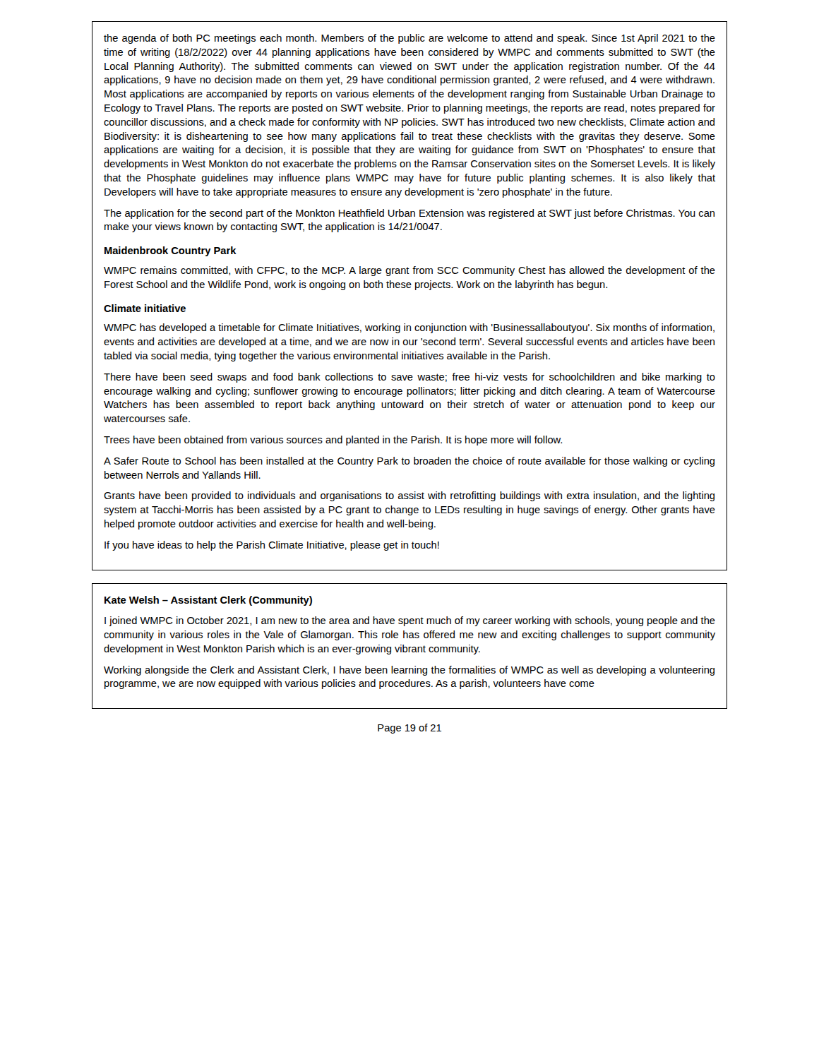the agenda of both PC meetings each month. Members of the public are welcome to attend and speak. Since 1st April 2021 to the time of writing (18/2/2022) over 44 planning applications have been considered by WMPC and comments submitted to SWT (the Local Planning Authority). The submitted comments can viewed on SWT under the application registration number. Of the 44 applications, 9 have no decision made on them yet, 29 have conditional permission granted, 2 were refused, and 4 were withdrawn. Most applications are accompanied by reports on various elements of the development ranging from Sustainable Urban Drainage to Ecology to Travel Plans. The reports are posted on SWT website. Prior to planning meetings, the reports are read, notes prepared for councillor discussions, and a check made for conformity with NP policies. SWT has introduced two new checklists, Climate action and Biodiversity: it is disheartening to see how many applications fail to treat these checklists with the gravitas they deserve. Some applications are waiting for a decision, it is possible that they are waiting for guidance from SWT on 'Phosphates' to ensure that developments in West Monkton do not exacerbate the problems on the Ramsar Conservation sites on the Somerset Levels. It is likely that the Phosphate guidelines may influence plans WMPC may have for future public planting schemes. It is also likely that Developers will have to take appropriate measures to ensure any development is 'zero phosphate' in the future.
The application for the second part of the Monkton Heathfield Urban Extension was registered at SWT just before Christmas. You can make your views known by contacting SWT, the application is 14/21/0047.
Maidenbrook Country Park
WMPC remains committed, with CFPC, to the MCP. A large grant from SCC Community Chest has allowed the development of the Forest School and the Wildlife Pond, work is ongoing on both these projects. Work on the labyrinth has begun.
Climate initiative
WMPC has developed a timetable for Climate Initiatives, working in conjunction with 'Businessallaboutyou'. Six months of information, events and activities are developed at a time, and we are now in our 'second term'. Several successful events and articles have been tabled via social media, tying together the various environmental initiatives available in the Parish.
There have been seed swaps and food bank collections to save waste; free hi-viz vests for schoolchildren and bike marking to encourage walking and cycling; sunflower growing to encourage pollinators; litter picking and ditch clearing. A team of Watercourse Watchers has been assembled to report back anything untoward on their stretch of water or attenuation pond to keep our watercourses safe.
Trees have been obtained from various sources and planted in the Parish. It is hope more will follow.
A Safer Route to School has been installed at the Country Park to broaden the choice of route available for those walking or cycling between Nerrols and Yallands Hill.
Grants have been provided to individuals and organisations to assist with retrofitting buildings with extra insulation, and the lighting system at Tacchi-Morris has been assisted by a PC grant to change to LEDs resulting in huge savings of energy. Other grants have helped promote outdoor activities and exercise for health and well-being.
If you have ideas to help the Parish Climate Initiative, please get in touch!
Kate Welsh – Assistant Clerk (Community)
I joined WMPC in October 2021, I am new to the area and have spent much of my career working with schools, young people and the community in various roles in the Vale of Glamorgan. This role has offered me new and exciting challenges to support community development in West Monkton Parish which is an ever-growing vibrant community.
Working alongside the Clerk and Assistant Clerk, I have been learning the formalities of WMPC as well as developing a volunteering programme, we are now equipped with various policies and procedures. As a parish, volunteers have come
Page 19 of 21